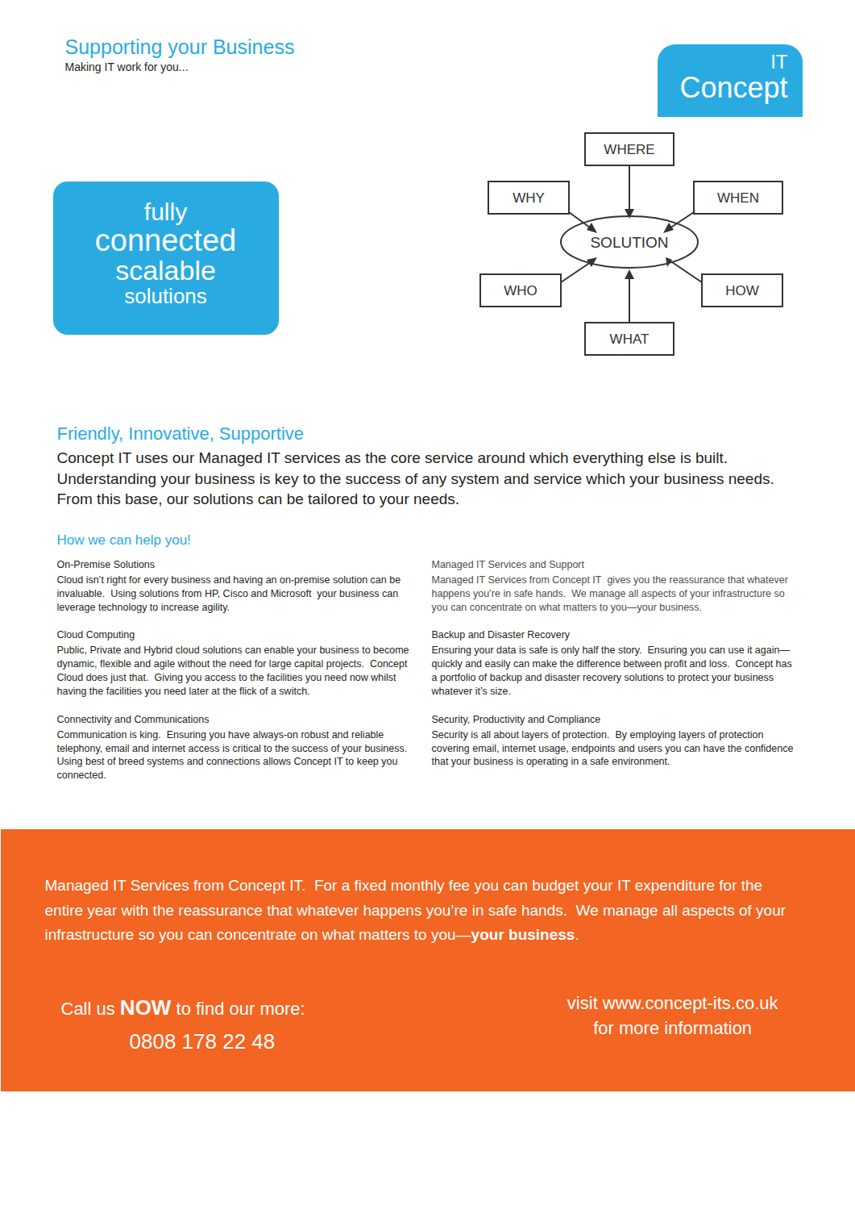Supporting your Business
Making IT work for you...
IT
Concept
fully
connected
scalable
solutions
WHERE WHY WHEN WHO HOW WHAT SOLUTION
Friendly, Innovative, Supportive
Concept IT uses our Managed IT services as the core service around which everything else is built. Understanding your business is key to the success of any system and service which your business needs. From this base, our solutions can be tailored to your needs.
How we can help you!
On-Premise Solutions
Cloud isn’t right for every business and having an on-premise solution can be invaluable. Using solutions from HP, Cisco and Microsoft your business can leverage technology to increase agility.
Cloud Computing
Public, Private and Hybrid cloud solutions can enable your business to become dynamic, flexible and agile without the need for large capital projects. Concept Cloud does just that. Giving you access to the facilities you need now whilst having the facilities you need later at the flick of a switch.
Connectivity and Communications
Communication is king. Ensuring you have always-on robust and reliable telephony, email and internet access is critical to the success of your business. Using best of breed systems and connections allows Concept IT to keep you connected.
Managed IT Services and Support
Managed IT Services from Concept IT gives you the reassurance that whatever happens you’re in safe hands. We manage all aspects of your infrastructure so you can concentrate on what matters to you—your business.
Backup and Disaster Recovery
Ensuring your data is safe is only half the story. Ensuring you can use it again—quickly and easily can make the difference between profit and loss. Concept has a portfolio of backup and disaster recovery solutions to protect your business whatever it’s size.
Security, Productivity and Compliance
Security is all about layers of protection. By employing layers of protection covering email, internet usage, endpoints and users you can have the confidence that your business is operating in a safe environment.
Managed IT Services from Concept IT. For a fixed monthly fee you can budget your IT expenditure for the entire year with the reassurance that whatever happens you’re in safe hands. We manage all aspects of your infrastructure so you can concentrate on what matters to you—your business.
Call us NOW to find our more: 0808 178 22 48
visit www.concept-its.co.uk
for more information